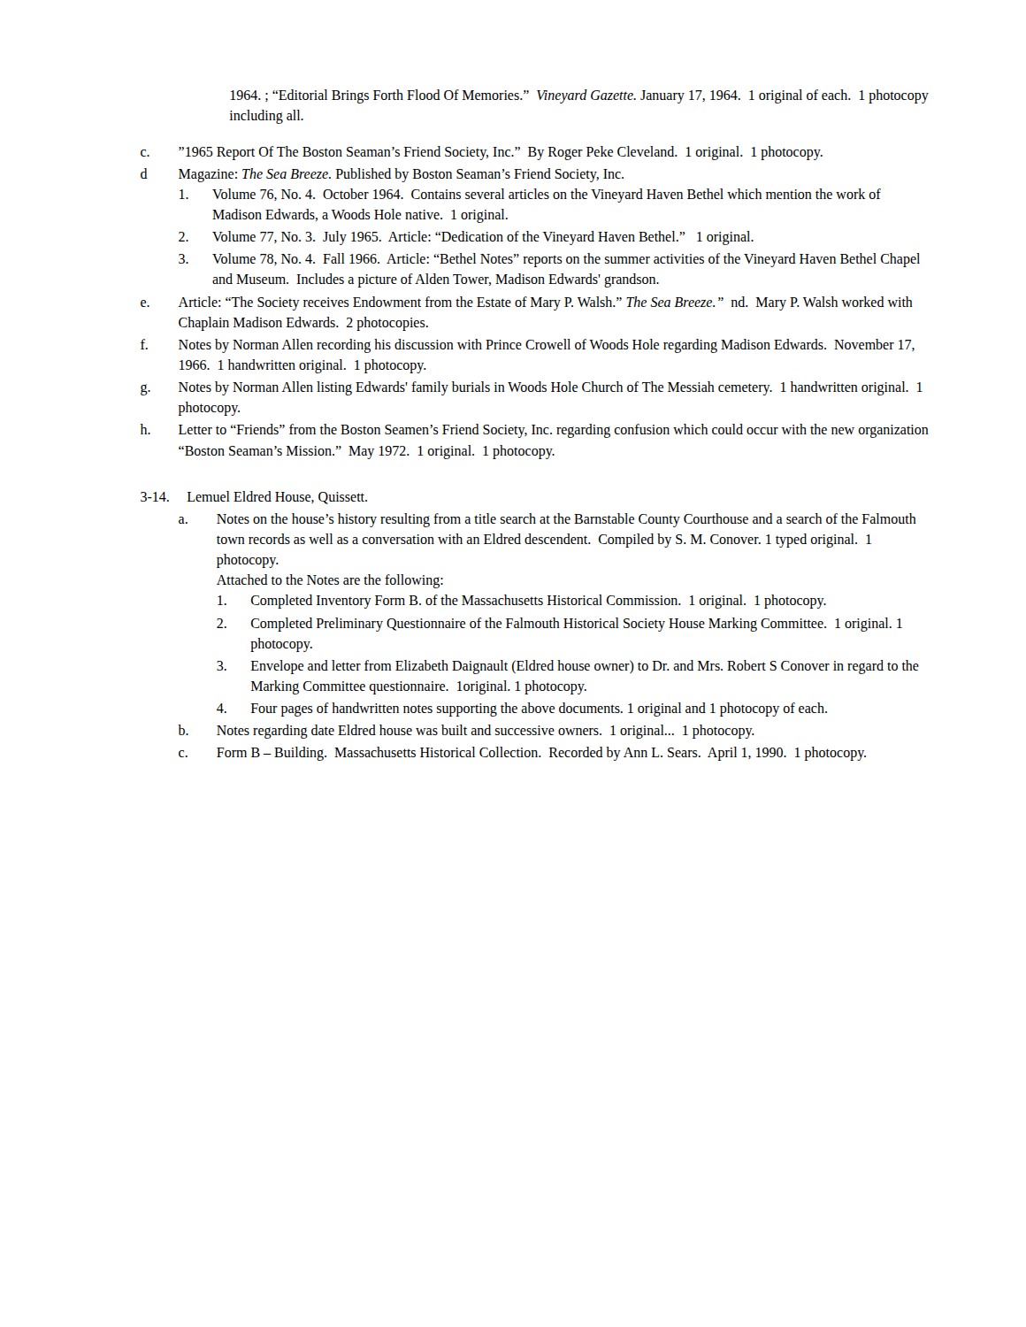1964. ; “Editorial Brings Forth Flood Of Memories.” Vineyard Gazette. January 17, 1964. 1 original of each. 1 photocopy including all.
c.”1965 Report Of The Boston Seaman’s Friend Society, Inc.” By Roger Peke Cleveland. 1 original. 1 photocopy.
d Magazine: The Sea Breeze. Published by Boston Seaman’s Friend Society, Inc.
1. Volume 76, No. 4. October 1964. Contains several articles on the Vineyard Haven Bethel which mention the work of Madison Edwards, a Woods Hole native. 1 original.
2. Volume 77, No. 3. July 1965. Article: “Dedication of the Vineyard Haven Bethel.” 1 original.
3. Volume 78, No. 4. Fall 1966. Article: “Bethel Notes” reports on the summer activities of the Vineyard Haven Bethel Chapel and Museum. Includes a picture of Alden Tower, Madison Edwards' grandson.
e. Article: “The Society receives Endowment from the Estate of Mary P. Walsh.” The Sea Breeze.” nd. Mary P. Walsh worked with Chaplain Madison Edwards. 2 photocopies.
f. Notes by Norman Allen recording his discussion with Prince Crowell of Woods Hole regarding Madison Edwards. November 17, 1966. 1 handwritten original. 1 photocopy.
g. Notes by Norman Allen listing Edwards' family burials in Woods Hole Church of The Messiah cemetery. 1 handwritten original. 1 photocopy.
h. Letter to “Friends” from the Boston Seamen’s Friend Society, Inc. regarding confusion which could occur with the new organization “Boston Seaman’s Mission.” May 1972. 1 original. 1 photocopy.
3-14. Lemuel Eldred House, Quissett.
a. Notes on the house’s history resulting from a title search at the Barnstable County Courthouse and a search of the Falmouth town records as well as a conversation with an Eldred descendent. Compiled by S. M. Conover. 1 typed original. 1 photocopy.
Attached to the Notes are the following:
1. Completed Inventory Form B. of the Massachusetts Historical Commission. 1 original. 1 photocopy.
2. Completed Preliminary Questionnaire of the Falmouth Historical Society House Marking Committee. 1 original. 1 photocopy.
3. Envelope and letter from Elizabeth Daignault (Eldred house owner) to Dr. and Mrs. Robert S Conover in regard to the Marking Committee questionnaire. 1original. 1 photocopy.
4. Four pages of handwritten notes supporting the above documents. 1 original and 1 photocopy of each.
b. Notes regarding date Eldred house was built and successive owners. 1 original... 1 photocopy.
c. Form B – Building. Massachusetts Historical Collection. Recorded by Ann L. Sears. April 1, 1990. 1 photocopy.